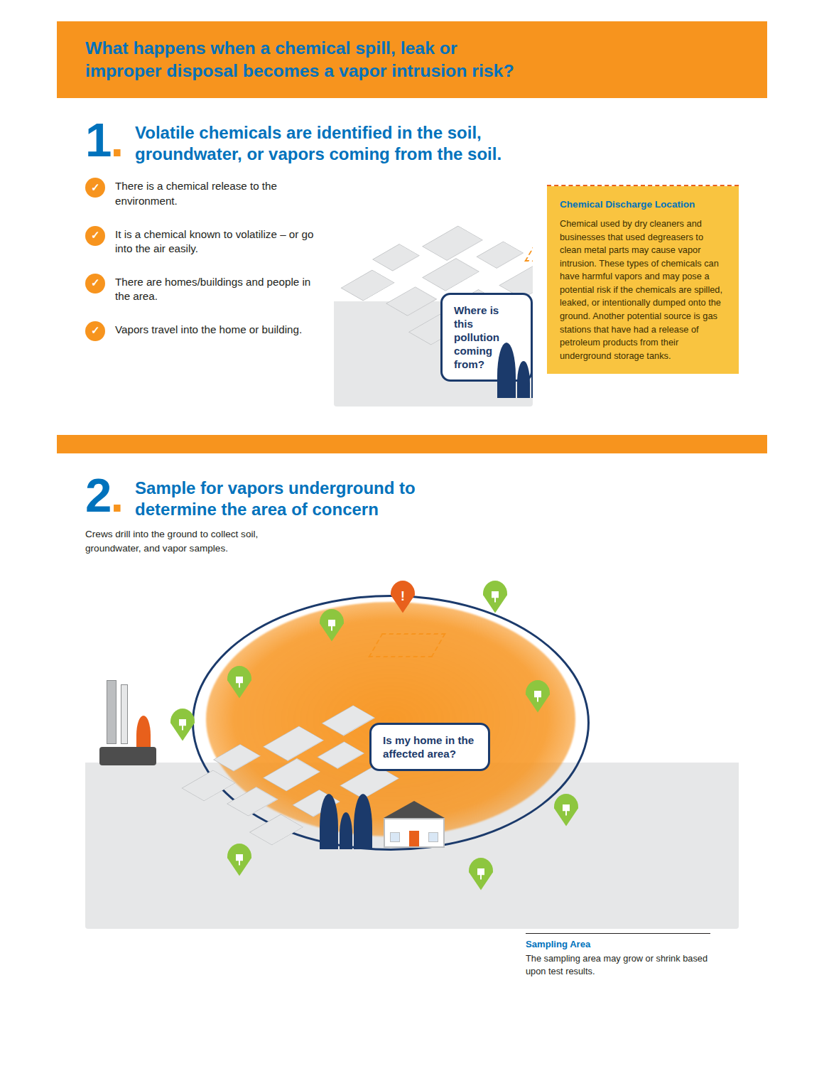What happens when a chemical spill, leak or
improper disposal becomes a vapor intrusion risk?
1.
Volatile chemicals are identified in the soil,
groundwater, or vapors coming from the soil.
There is a chemical release to the environment.
It is a chemical known to volatilize – or go into the air easily.
There are homes/buildings and people in the area.
Vapors travel into the home or building.
!
Where is this pollution coming from?
Chemical Discharge Location
Chemical used by dry cleaners and businesses that used degreasers to clean metal parts may cause vapor intrusion. These types of chemicals can have harmful vapors and may pose a potential risk if the chemicals are spilled, leaked, or intentionally dumped onto the ground. Another potential source is gas stations that have had a release of petroleum products from their underground storage tanks.
2.
Sample for vapors underground to
determine the area of concern
Crews drill into the ground to collect soil, groundwater, and vapor samples.
!
Is my home in the affected area?
Sampling Area The sampling area may grow or shrink based upon test results.